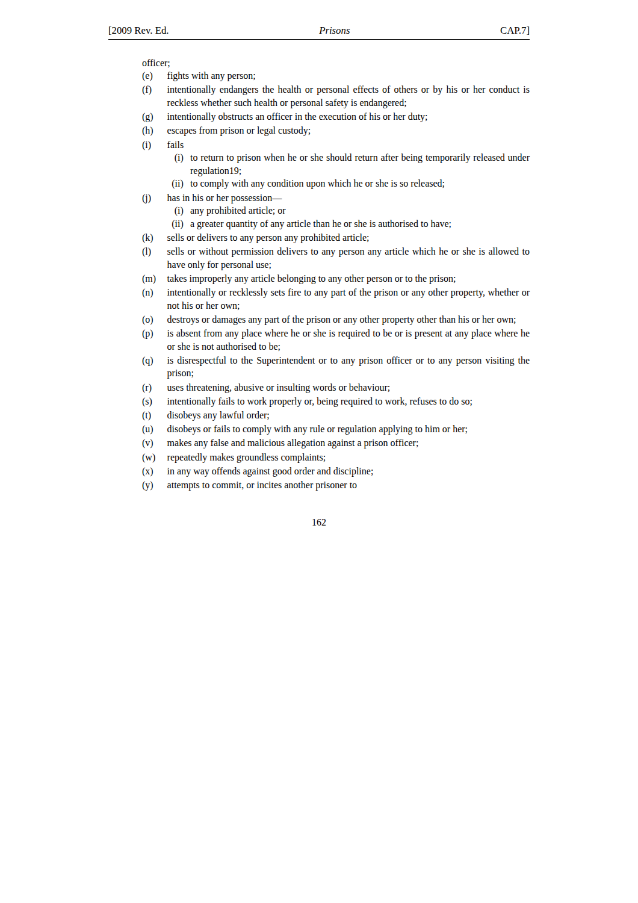[2009 Rev. Ed. Prisons CAP.7]
officer;
(e) fights with any person;
(f) intentionally endangers the health or personal effects of others or by his or her conduct is reckless whether such health or personal safety is endangered;
(g) intentionally obstructs an officer in the execution of his or her duty;
(h) escapes from prison or legal custody;
(i) fails
(i) to return to prison when he or she should return after being temporarily released under regulation19;
(ii) to comply with any condition upon which he or she is so released;
(j) has in his or her possession—
(i) any prohibited article; or
(ii) a greater quantity of any article than he or she is authorised to have;
(k) sells or delivers to any person any prohibited article;
(l) sells or without permission delivers to any person any article which he or she is allowed to have only for personal use;
(m) takes improperly any article belonging to any other person or to the prison;
(n) intentionally or recklessly sets fire to any part of the prison or any other property, whether or not his or her own;
(o) destroys or damages any part of the prison or any other property other than his or her own;
(p) is absent from any place where he or she is required to be or is present at any place where he or she is not authorised to be;
(q) is disrespectful to the Superintendent or to any prison officer or to any person visiting the prison;
(r) uses threatening, abusive or insulting words or behaviour;
(s) intentionally fails to work properly or, being required to work, refuses to do so;
(t) disobeys any lawful order;
(u) disobeys or fails to comply with any rule or regulation applying to him or her;
(v) makes any false and malicious allegation against a prison officer;
(w) repeatedly makes groundless complaints;
(x) in any way offends against good order and discipline;
(y) attempts to commit, or incites another prisoner to
162